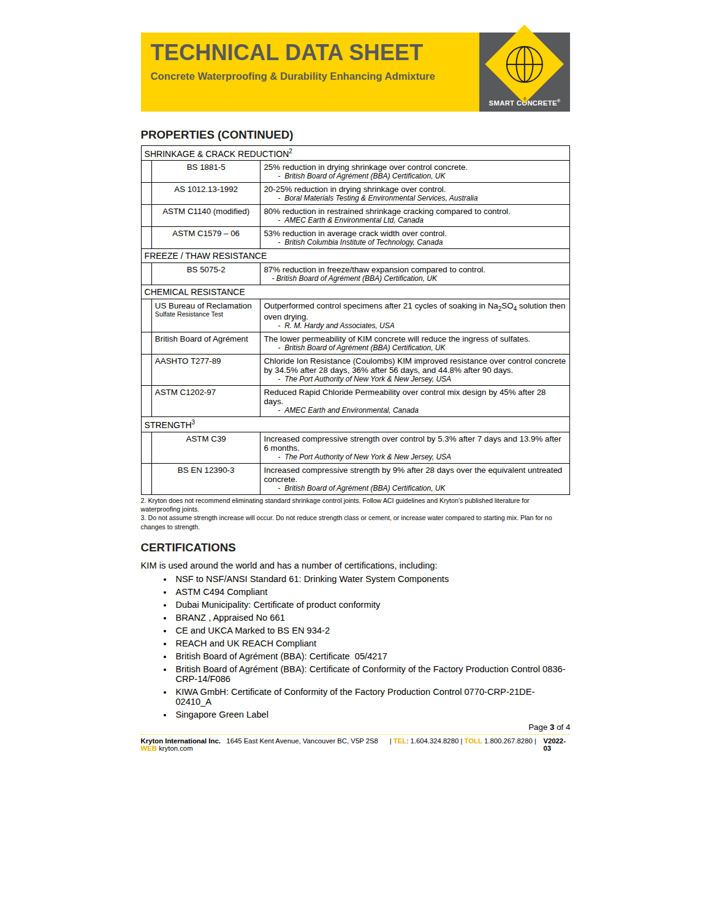TECHNICAL DATA SHEET
Concrete Waterproofing & Durability Enhancing Admixture
®
SMART CONCRETE®
PROPERTIES (CONTINUED)
| SHRINKAGE & CRACK REDUCTION 2 |
| | BS 1881-5 | 25% reduction in drying shrinkage over control concrete. British Board of Agrément (BBA) Certification, UK |
| | AS 1012.13-1992 | 20-25% reduction in drying shrinkage over control. Boral Materials Testing & Environmental Services, Australia |
| | ASTM C1140 (modified) | 80% reduction in restrained shrinkage cracking compared to control. AMEC Earth & Environmental Ltd, Canada |
| | ASTM C1579 – 06 | 53% reduction in average crack width over control. British Columbia Institute of Technology, Canada |
| FREEZE / THAW RESISTANCE |
| | BS 5075-2 | 87% reduction in freeze/thaw expansion compared to control. - British Board of Agrément (BBA) Certification, UK |
| CHEMICAL RESISTANCE |
| | US Bureau of Reclamation Sulfate Resistance Test | Outperformed control specimens after 21 cycles of soaking in Na 2 SO 4 solution then oven drying. R. M. Hardy and Associates, USA |
| | British Board of Agrément | The lower permeability of KIM concrete will reduce the ingress of sulfates. British Board of Agrément (BBA) Certification, UK |
| | AASHTO T277-89 | Chloride Ion Resistance (Coulombs) KIM improved resistance over control concrete by 34.5% after 28 days, 36% after 56 days, and 44.8% after 90 days. The Port Authority of New York & New Jersey, USA |
| | ASTM C1202-97 | Reduced Rapid Chloride Permeability over control mix design by 45% after 28 days. AMEC Earth and Environmental, Canada |
| STRENGTH 3 |
| | ASTM C39 | Increased compressive strength over control by 5.3% after 7 days and 13.9% after 6 months. The Port Authority of New York & New Jersey, USA |
| | BS EN 12390-3 | Increased compressive strength by 9% after 28 days over the equivalent untreated concrete. British Board of Agrément (BBA) Certification, UK |
2. Kryton does not recommend eliminating standard shrinkage control joints. Follow ACI guidelines and Kryton's published literature for waterproofing joints.
3. Do not assume strength increase will occur. Do not reduce strength class or cement, or increase water compared to starting mix. Plan for no changes to strength.
CERTIFICATIONS
KIM is used around the world and has a number of certifications, including:
NSF to NSF/ANSI Standard 61: Drinking Water System Components
ASTM C494 Compliant
Dubai Municipality: Certificate of product conformity
BRANZ , Appraised No 661
CE and UKCA Marked to BS EN 934-2
REACH and UK REACH Compliant
British Board of Agrément (BBA): Certificate 05/4217
British Board of Agrément (BBA): Certificate of Conformity of the Factory Production Control 0836-CRP-14/F086
KIWA GmbH: Certificate of Conformity of the Factory Production Control 0770-CRP-21DE-02410_A
Singapore Green Label
Page 3 of 4
Kryton International Inc. 1645 East Kent Avenue, Vancouver BC, V5P 2S8 | TEL: 1.604.324.8280 | TOLL 1.800.267.8280 | WEB kryton.com
V2022-03